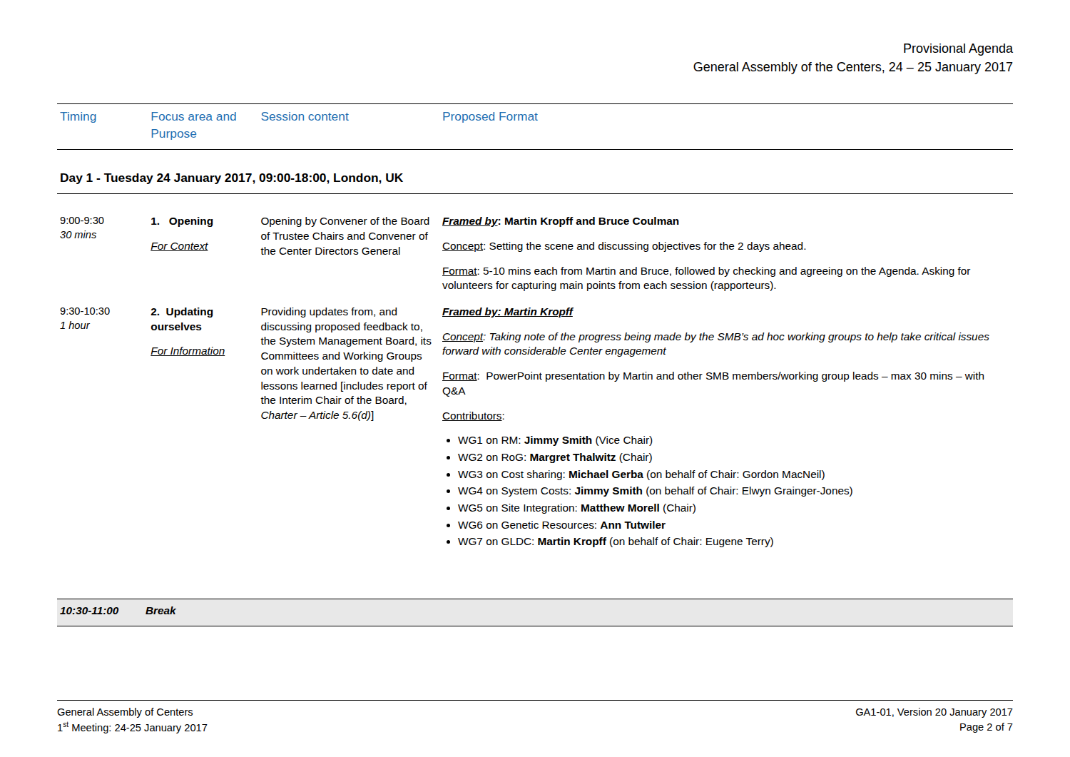Provisional Agenda
General Assembly of the Centers, 24 – 25 January 2017
| Timing | Focus area and Purpose | Session content | Proposed Format |
| Day 1 - Tuesday 24 January 2017 , 09:00-18:00, London, UK |
| 9:00-9:30 30 mins | 1. Opening For Context | Opening by Convener of the Board of Trustee Chairs and Convener of the Center Directors General | Framed by : Martin Kropff and Bruce Coulman Concept : Setting the scene and discussing objectives for the 2 days ahead. Format : 5-10 mins each from Martin and Bruce, followed by checking and agreeing on the Agenda. Asking for volunteers for capturing main points from each session (rapporteurs). |
| 9:30-10:30 1 hour | 2. Updating ourselves For Information | Providing updates from, and discussing proposed feedback to, the System Management Board, its Committees and Working Groups on work undertaken to date and lessons learned [includes report of the Interim Chair of the Board, Charter – Article 5.6(d) ] | Framed by: Martin Kropff Concept : Taking note of the progress being made by the SMB’s ad hoc working groups to help take critical issues forward with considerable Center engagement Format : PowerPoint presentation by Martin and other SMB members/working group leads – max 30 mins – with Q&A Contributors : WG1 on RM: Jimmy Smith (Vice Chair) WG2 on RoG: Margret Thalwitz (Chair) WG3 on Cost sharing: Michael Gerba (on behalf of Chair: Gordon MacNeil) WG4 on System Costs: Jimmy Smith (on behalf of Chair: Elwyn Grainger-Jones) WG5 on Site Integration: Matthew Morell (Chair) WG6 on Genetic Resources: Ann Tutwiler WG7 on GLDC: Martin Kropff (on behalf of Chair: Eugene Terry) |
| 10:30-11:00 Break |
General Assembly of Centers
1st Meeting: 24-25 January 2017
GA1-01, Version 20 January 2017
Page 2 of 7